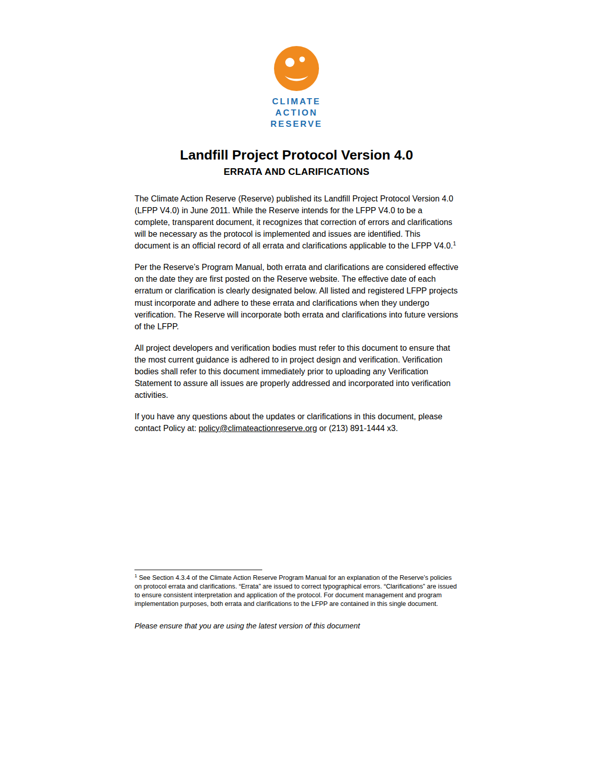Climate Action Reserve CLIMATE ACTION RESERVE
Landfill Project Protocol Version 4.0
ERRATA AND CLARIFICATIONS
The Climate Action Reserve (Reserve) published its Landfill Project Protocol Version 4.0 (LFPP V4.0) in June 2011. While the Reserve intends for the LFPP V4.0 to be a complete, transparent document, it recognizes that correction of errors and clarifications will be necessary as the protocol is implemented and issues are identified. This document is an official record of all errata and clarifications applicable to the LFPP V4.0.1
Per the Reserve’s Program Manual, both errata and clarifications are considered effective on the date they are first posted on the Reserve website. The effective date of each erratum or clarification is clearly designated below. All listed and registered LFPP projects must incorporate and adhere to these errata and clarifications when they undergo verification. The Reserve will incorporate both errata and clarifications into future versions of the LFPP.
All project developers and verification bodies must refer to this document to ensure that the most current guidance is adhered to in project design and verification. Verification bodies shall refer to this document immediately prior to uploading any Verification Statement to assure all issues are properly addressed and incorporated into verification activities.
If you have any questions about the updates or clarifications in this document, please contact Policy at: policy@climateactionreserve.org or (213) 891-1444 x3.
1 See Section 4.3.4 of the Climate Action Reserve Program Manual for an explanation of the Reserve’s policies on protocol errata and clarifications. “Errata” are issued to correct typographical errors. “Clarifications” are issued to ensure consistent interpretation and application of the protocol. For document management and program implementation purposes, both errata and clarifications to the LFPP are contained in this single document.
Please ensure that you are using the latest version of this document